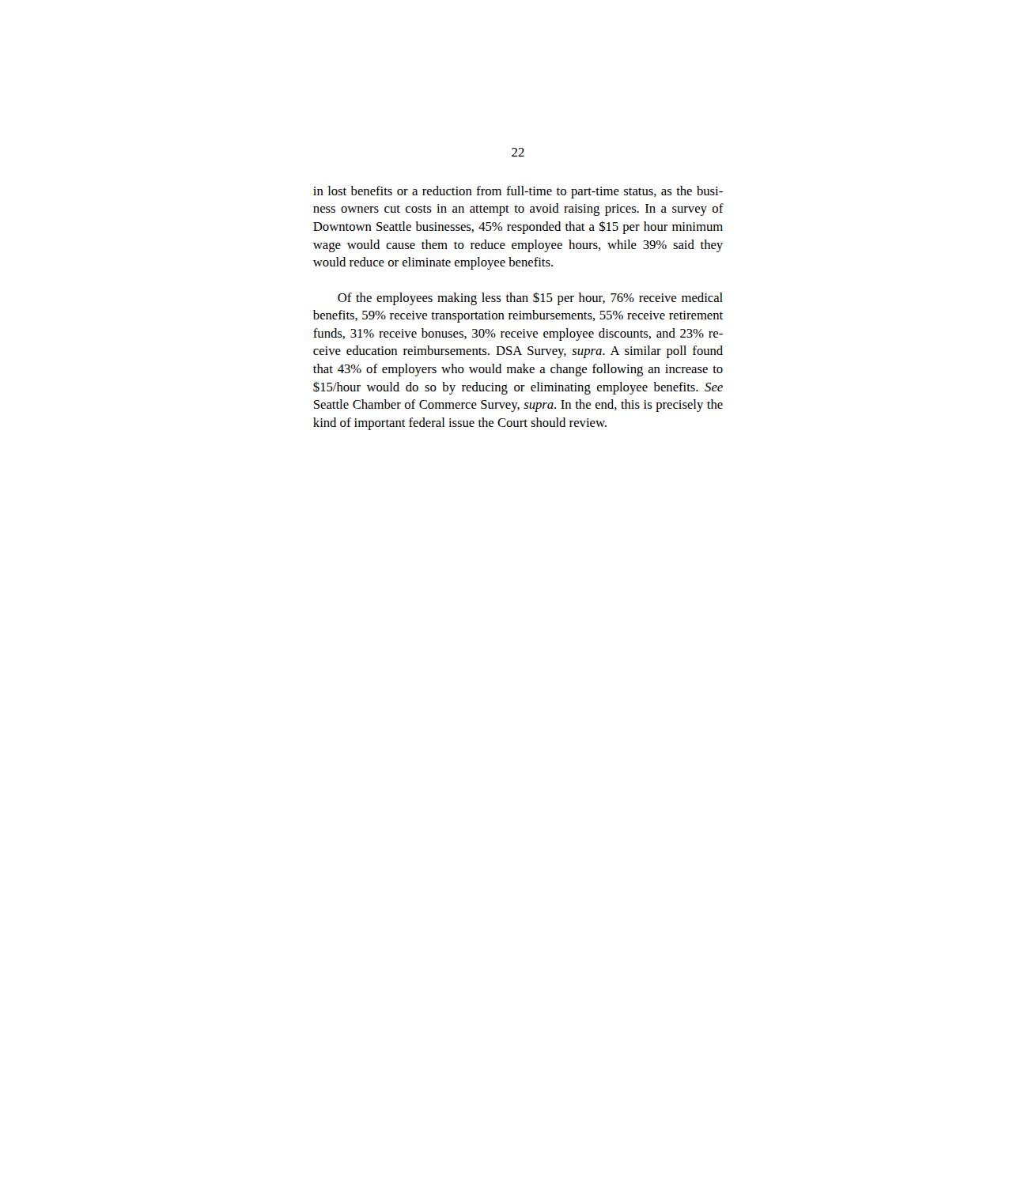22
in lost benefits or a reduction from full-time to part-time status, as the business owners cut costs in an attempt to avoid raising prices. In a survey of Downtown Seattle businesses, 45% responded that a $15 per hour minimum wage would cause them to reduce employee hours, while 39% said they would reduce or eliminate employee benefits.
Of the employees making less than $15 per hour, 76% receive medical benefits, 59% receive transportation reimbursements, 55% receive retirement funds, 31% receive bonuses, 30% receive employee discounts, and 23% receive education reimbursements. DSA Survey, supra. A similar poll found that 43% of employers who would make a change following an increase to $15/hour would do so by reducing or eliminating employee benefits. See Seattle Chamber of Commerce Survey, supra. In the end, this is precisely the kind of important federal issue the Court should review.